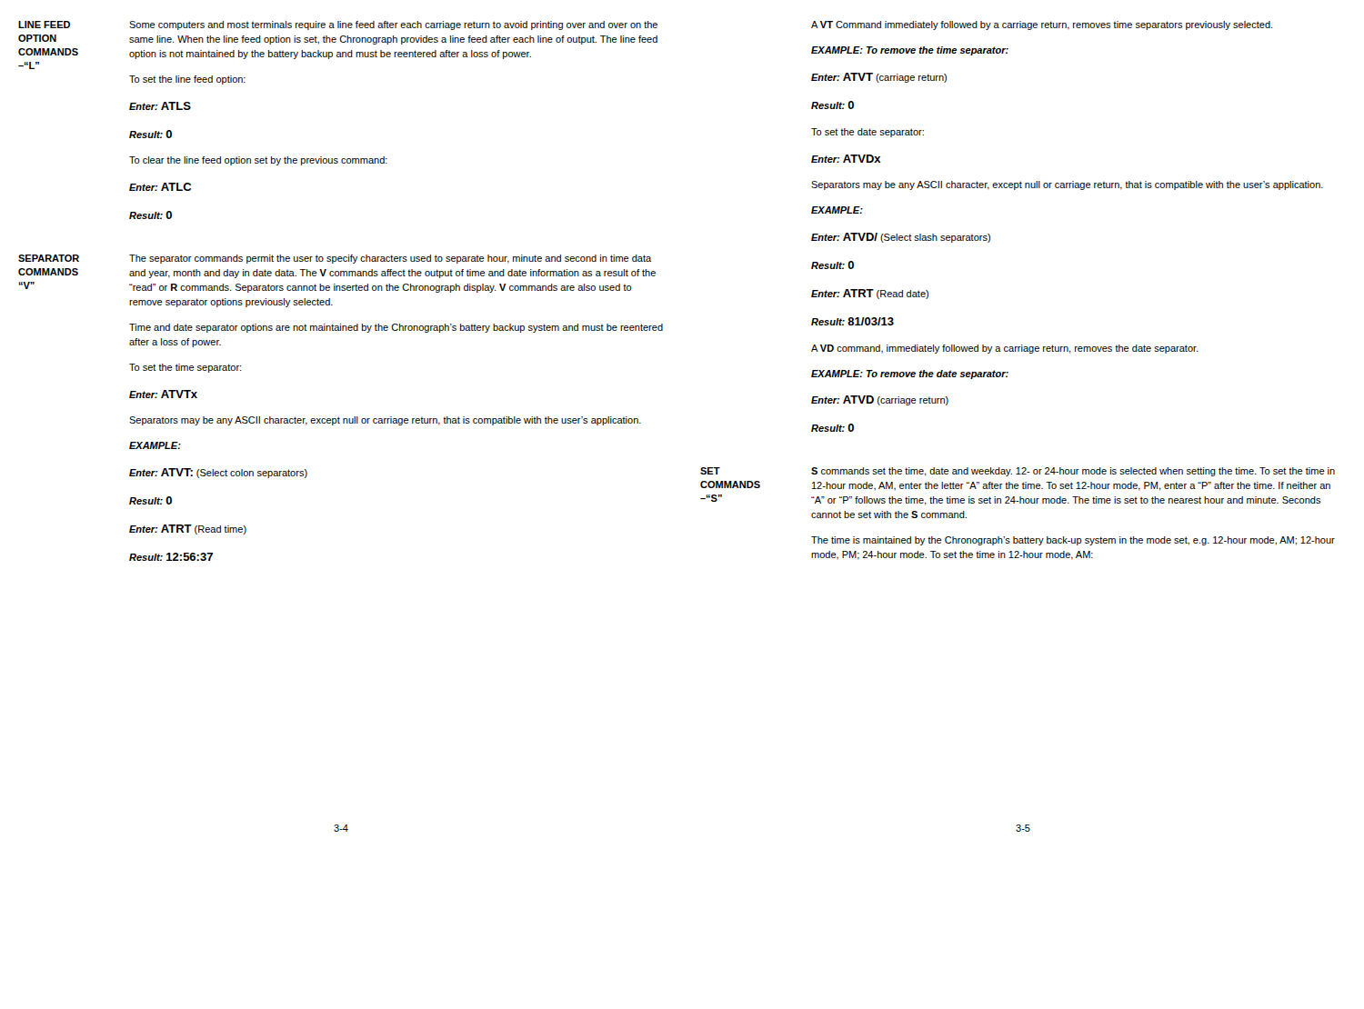Line Feed
Option
Commands
–“L”
Some computers and most terminals require a line feed after each carriage return to avoid printing over and over on the same line. When the line feed option is set, the Chronograph provides a line feed after each line of output. The line feed option is not maintained by the battery backup and must be reentered after a loss of power.
To set the line feed option:
Enter: ATLS
Result: 0
To clear the line feed option set by the previous command:
Enter: ATLC
Result: 0
Separator
Commands
“V”
The separator commands permit the user to specify characters used to separate hour, minute and second in time data and year, month and day in date data. The V commands affect the output of time and date information as a result of the “read” or R commands. Separators cannot be inserted on the Chronograph display. V commands are also used to remove separator options previously selected.
Time and date separator options are not maintained by the Chronograph’s battery backup system and must be reentered after a loss of power.
To set the time separator:
Enter: ATVTx
Separators may be any ASCII character, except null or carriage return, that is compatible with the user’s application.
EXAMPLE:
Enter: ATVT: (Select colon separators)
Result: 0
Enter: ATRT (Read time)
Result: 12:56:37
3-4
A VT Command immediately followed by a carriage return, removes time separators previously selected.
EXAMPLE: To remove the time separator:
Enter: ATVT (carriage return)
Result: 0
To set the date separator:
Enter: ATVDx
Separators may be any ASCII character, except null or carriage return, that is compatible with the user’s application.
EXAMPLE:
Enter: ATVD/ (Select slash separators)
Result: 0
Enter: ATRT (Read date)
Result: 81/03/13
A VD command, immediately followed by a carriage return, removes the date separator.
EXAMPLE: To remove the date separator:
Enter: ATVD (carriage return)
Result: 0
Set
Commands
–“S”
S commands set the time, date and weekday. 12- or 24-hour mode is selected when setting the time. To set the time in 12-hour mode, AM, enter the letter “A” after the time. To set 12-hour mode, PM, enter a “P” after the time. If neither an “A” or “P” follows the time, the time is set in 24-hour mode. The time is set to the nearest hour and minute. Seconds cannot be set with the S command.
The time is maintained by the Chronograph’s battery back-up system in the mode set, e.g. 12-hour mode, AM; 12-hour mode, PM; 24-hour mode. To set the time in 12-hour mode, AM:
3-5